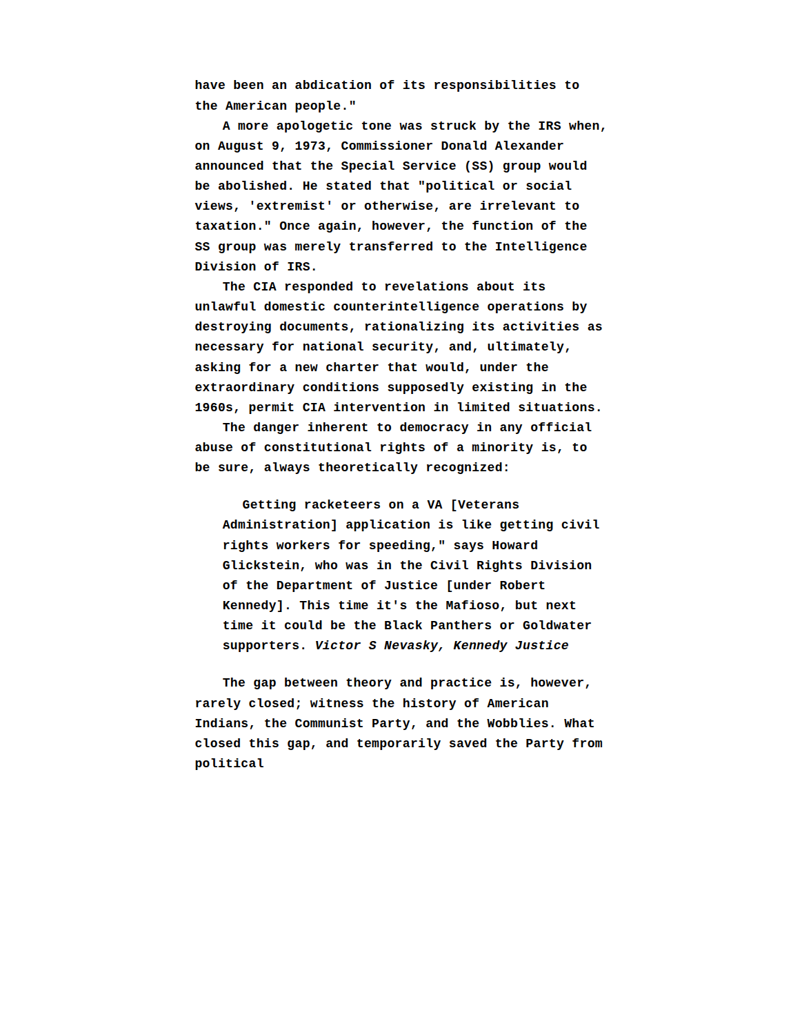have been an abdication of its responsibilities to the American people."
A more apologetic tone was struck by the IRS when, on August 9, 1973, Commissioner Donald Alexander announced that the Special Service (SS) group would be abolished. He stated that "political or social views, 'extremist' or otherwise, are irrelevant to taxation." Once again, however, the function of the SS group was merely transferred to the Intelligence Division of IRS.
The CIA responded to revelations about its unlawful domestic counterintelligence operations by destroying documents, rationalizing its activities as necessary for national security, and, ultimately, asking for a new charter that would, under the extraordinary conditions supposedly existing in the 1960s, permit CIA intervention in limited situations.
The danger inherent to democracy in any official abuse of constitutional rights of a minority is, to be sure, always theoretically recognized:
Getting racketeers on a VA [Veterans Administration] application is like getting civil rights workers for speeding," says Howard Glickstein, who was in the Civil Rights Division of the Department of Justice [under Robert Kennedy]. This time it's the Mafioso, but next time it could be the Black Panthers or Goldwater supporters. Victor S Nevasky, Kennedy Justice
The gap between theory and practice is, however, rarely closed; witness the history of American Indians, the Communist Party, and the Wobblies. What closed this gap, and temporarily saved the Party from political